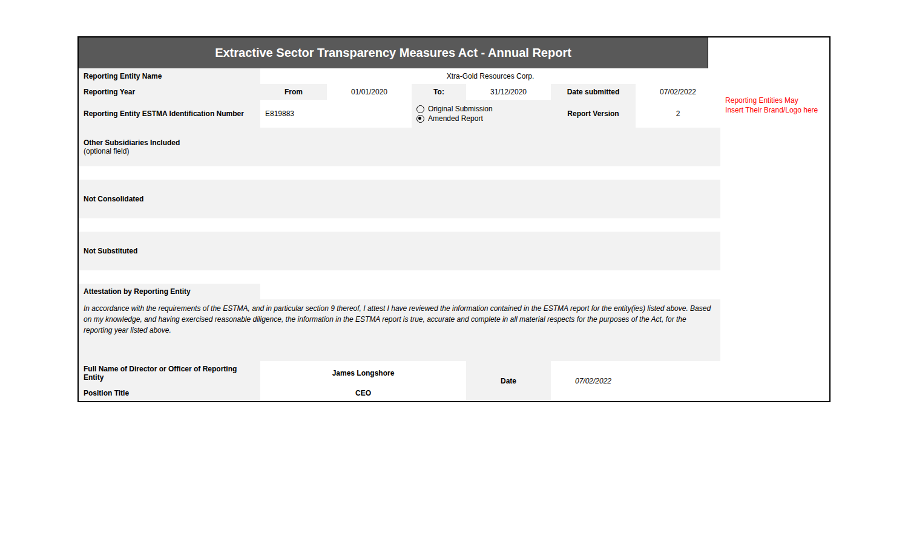Extractive Sector Transparency Measures Act - Annual Report
| Reporting Entity Name | Xtra-Gold Resources Corp. | |
| Reporting Year | From | 01/01/2020 | To: | 31/12/2020 | Date submitted | 07/02/2022 | Reporting Entities May Insert Their Brand/Logo here |
| Reporting Entity ESTMA Identification Number | E819883 | Original Submission Amended Report | Report Version | 2 |
| Other Subsidiaries Included (optional field) | | |
| Not Consolidated | | |
| Not Substituted | | |
| Attestation by Reporting Entity | | |
| In accordance with the requirements of the ESTMA, and in particular section 9 thereof, I attest I have reviewed the information contained in the ESTMA report for the entity(ies) listed above. Based on my knowledge, and having exercised reasonable diligence, the information in the ESTMA report is true, accurate and complete in all material respects for the purposes of the Act, for the reporting year listed above. | |
| Full Name of Director or Officer of Reporting Entity | James Longshore | Date | 07/02/2022 | | |
| Position Title | CEO | | |